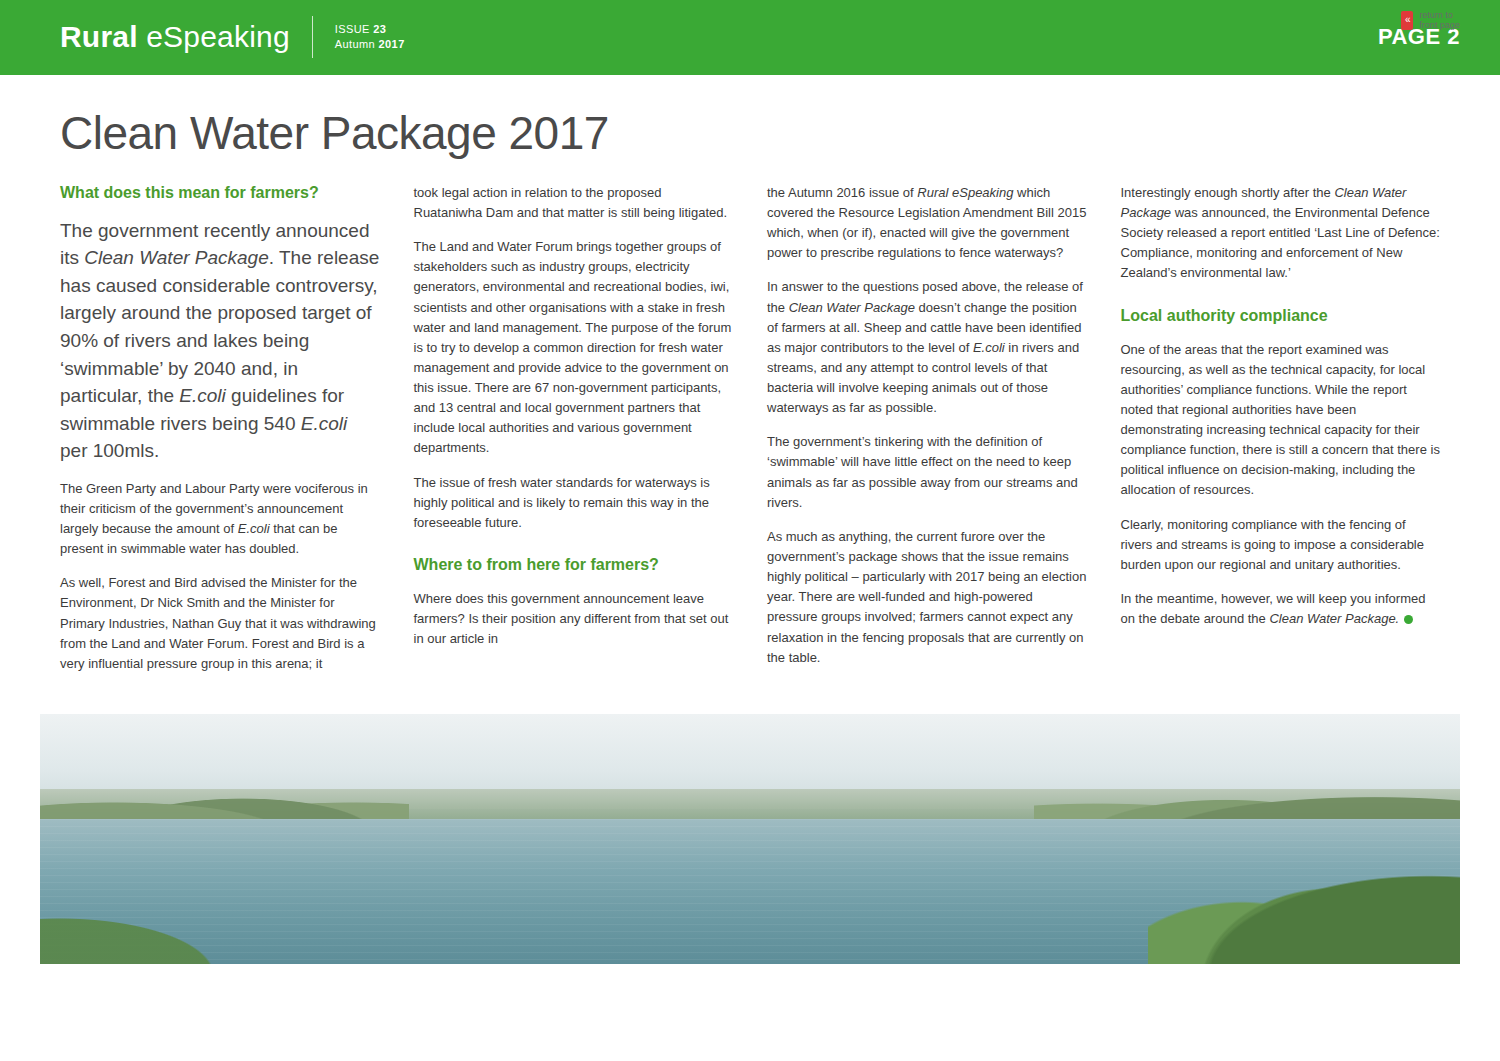Rural eSpeaking
ISSUE 23
Autumn 2017
PAGE 2
« return to
front page
Clean Water Package 2017
What does this mean for farmers?
The government recently announced its Clean Water Package. The release has caused considerable controversy, largely around the proposed target of 90% of rivers and lakes being ‘swimmable’ by 2040 and, in particular, the E.coli guidelines for swimmable rivers being 540 E.coli per 100mls.
The Green Party and Labour Party were vociferous in their criticism of the government’s announcement largely because the amount of E.coli that can be present in swimmable water has doubled.
As well, Forest and Bird advised the Minister for the Environment, Dr Nick Smith and the Minister for Primary Industries, Nathan Guy that it was withdrawing from the Land and Water Forum. Forest and Bird is a very influential pressure group in this arena; it
took legal action in relation to the proposed Ruataniwha Dam and that matter is still being litigated.
The Land and Water Forum brings together groups of stakeholders such as industry groups, electricity generators, environmental and recreational bodies, iwi, scientists and other organisations with a stake in fresh water and land management. The purpose of the forum is to try to develop a common direction for fresh water management and provide advice to the government on this issue. There are 67 non-government participants, and 13 central and local government partners that include local authorities and various government departments.
The issue of fresh water standards for waterways is highly political and is likely to remain this way in the foreseeable future.
Where to from here for farmers?
Where does this government announcement leave farmers? Is their position any different from that set out in our article in
the Autumn 2016 issue of Rural eSpeaking which covered the Resource Legislation Amendment Bill 2015 which, when (or if), enacted will give the government power to prescribe regulations to fence waterways?
In answer to the questions posed above, the release of the Clean Water Package doesn’t change the position of farmers at all. Sheep and cattle have been identified as major contributors to the level of E.coli in rivers and streams, and any attempt to control levels of that bacteria will involve keeping animals out of those waterways as far as possible.
The government’s tinkering with the definition of ‘swimmable’ will have little effect on the need to keep animals as far as possible away from our streams and rivers.
As much as anything, the current furore over the government’s package shows that the issue remains highly political – particularly with 2017 being an election year. There are well-funded and high-powered pressure groups involved; farmers cannot expect any relaxation in the fencing proposals that are currently on the table.
Interestingly enough shortly after the Clean Water Package was announced, the Environmental Defence Society released a report entitled ‘Last Line of Defence: Compliance, monitoring and enforcement of New Zealand’s environmental law.’
Local authority compliance
One of the areas that the report examined was resourcing, as well as the technical capacity, for local authorities’ compliance functions. While the report noted that regional authorities have been demonstrating increasing technical capacity for their compliance function, there is still a concern that there is political influence on decision-making, including the allocation of resources.
Clearly, monitoring compliance with the fencing of rivers and streams is going to impose a considerable burden upon our regional and unitary authorities.
In the meantime, however, we will keep you informed on the debate around the Clean Water Package.